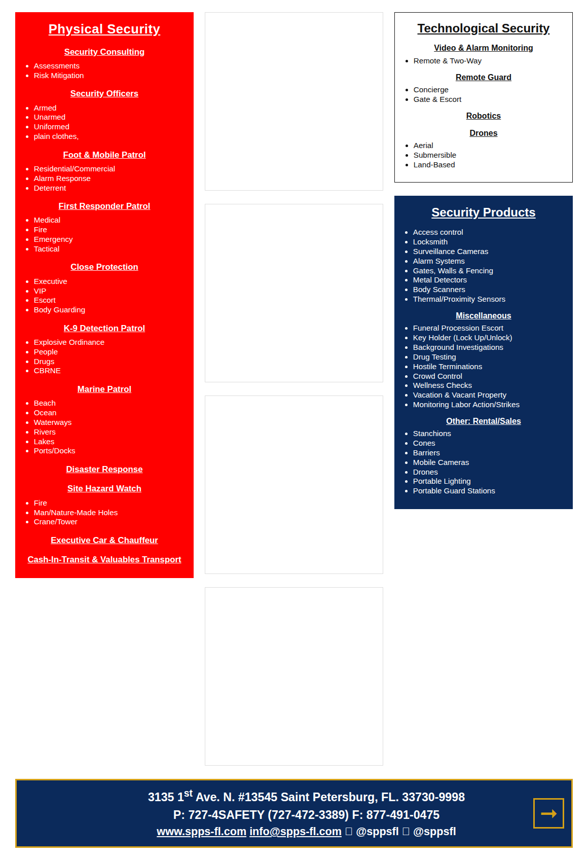Physical Security
Security Consulting
Assessments
Risk Mitigation
Security Officers
Armed
Unarmed
Uniformed
plain clothes,
Foot & Mobile Patrol
Residential/Commercial
Alarm Response
Deterrent
First Responder Patrol
Medical
Fire
Emergency
Tactical
Close Protection
Executive
VIP
Escort
Body Guarding
K-9 Detection Patrol
Explosive Ordinance
People
Drugs
CBRNE
Marine Patrol
Beach
Ocean
Waterways
Rivers
Lakes
Ports/Docks
Disaster Response
Site Hazard Watch
Fire
Man/Nature-Made Holes
Crane/Tower
Executive Car & Chauffeur
Cash-In-Transit & Valuables Transport
Technological Security
Video & Alarm Monitoring
Remote & Two-Way
Remote Guard
Concierge
Gate & Escort
Robotics
Drones
Aerial
Submersible
Land-Based
Security Products
Access control
Locksmith
Surveillance Cameras
Alarm Systems
Gates, Walls & Fencing
Metal Detectors
Body Scanners
Thermal/Proximity Sensors
Miscellaneous
Funeral Procession Escort
Key Holder (Lock Up/Unlock)
Background Investigations
Drug Testing
Hostile Terminations
Crowd Control
Wellness Checks
Vacation & Vacant Property
Monitoring Labor Action/Strikes
Other: Rental/Sales
Stanchions
Cones
Barriers
Mobile Cameras
Drones
Portable Lighting
Portable Guard Stations
3135 1st Ave. N. #13545 Saint Petersburg, FL. 33730-9998
P: 727-4SAFETY (727-472-3389) F: 877-491-0475
www.spps-fl.com info@spps-fl.com  @sppsfl  @sppsfl
➞